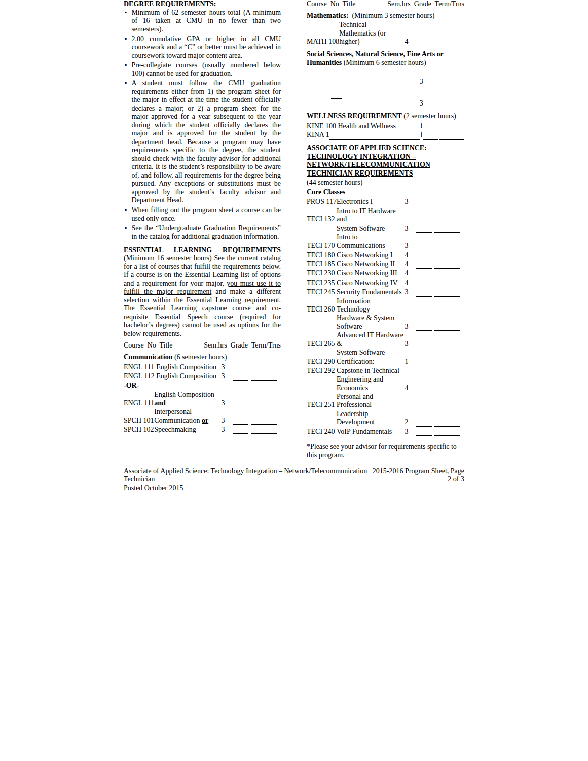DEGREE REQUIREMENTS:
Minimum of 62 semester hours total (A minimum of 16 taken at CMU in no fewer than two semesters).
2.00 cumulative GPA or higher in all CMU coursework and a “C” or better must be achieved in coursework toward major content area.
Pre-collegiate courses (usually numbered below 100) cannot be used for graduation.
A student must follow the CMU graduation requirements either from 1) the program sheet for the major in effect at the time the student officially declares a major; or 2) a program sheet for the major approved for a year subsequent to the year during which the student officially declares the major and is approved for the student by the department head. Because a program may have requirements specific to the degree, the student should check with the faculty advisor for additional criteria. It is the student’s responsibility to be aware of, and follow, all requirements for the degree being pursued. Any exceptions or substitutions must be approved by the student’s faculty advisor and Department Head.
When filling out the program sheet a course can be used only once.
See the “Undergraduate Graduation Requirements” in the catalog for additional graduation information.
ESSENTIAL LEARNING REQUIREMENTS (Minimum 16 semester hours) See the current catalog for a list of courses that fulfill the requirements below. If a course is on the Essential Learning list of options and a requirement for your major, you must use it to fulfill the major requirement and make a different selection within the Essential Learning requirement. The Essential Learning capstone course and co-requisite Essential Speech course (required for bachelor’s degrees) cannot be used as options for the below requirements.
Course No Title Sem.hrs Grade Term/Trns
Communication (6 semester hours)
| ENGL 111 | English Composition | 3 | | |
| ENGL 112 | English Composition | 3 | | |
-OR-
| ENGL 111 | English Composition and | 3 | | |
| SPCH 101 | Interpersonal Communication or | 3 | | |
| SPCH 102 | Speechmaking | 3 | | |
Course No Title Sem.hrs Grade Term/Trns
Mathematics: (Minimum 3 semester hours)
| MATH 108 | Technical Mathematics (or higher) | 4 | | |
Social Sciences, Natural Science, Fine Arts or Humanities (Minimum 6 semester hours)
| | | 3 | | |
| | | 3 | | |
WELLNESS REQUIREMENT (2 semester hours)
| KINE 100 | Health and Wellness | 1 | | |
| KINA 1 | | 1 | | |
ASSOCIATE OF APPLIED SCIENCE: TECHNOLOGY INTEGRATION – NETWORK/TELECOMMUNICATION TECHNICIAN REQUIREMENTS
(44 semester hours)
Core Classes
| PROS 117 | Electronics I | 3 | | |
| TECI 132 | Intro to IT Hardware and | | | |
| | System Software | 3 | | |
| TECI 170 | Intro to Communications | 3 | | |
| TECI 180 | Cisco Networking I | 4 | | |
| TECI 185 | Cisco Networking II | 4 | | |
| TECI 230 | Cisco Networking III | 4 | | |
| TECI 235 | Cisco Networking IV | 4 | | |
| TECI 245 | Security Fundamentals | 3 | | |
| TECI 260 | Information Technology | | | |
| | Hardware & System Software | 3 | | |
| TECI 265 | Advanced IT Hardware & | 3 | | |
| | System Software | | | |
| TECI 290 | Certification: | 1 | | |
| TECI 292 | Capstone in Technical | | | |
| | Engineering and Economics | 4 | | |
| TECI 251 | Personal and Professional | | | |
| | Leadership Development | 2 | | |
| TECI 240 | VoIP Fundamentals | 3 | | |
*Please see your advisor for requirements specific to this program.
Associate of Applied Science: Technology Integration – Network/Telecommunication Technician
Posted October 2015
2015-2016 Program Sheet, Page 2 of 3